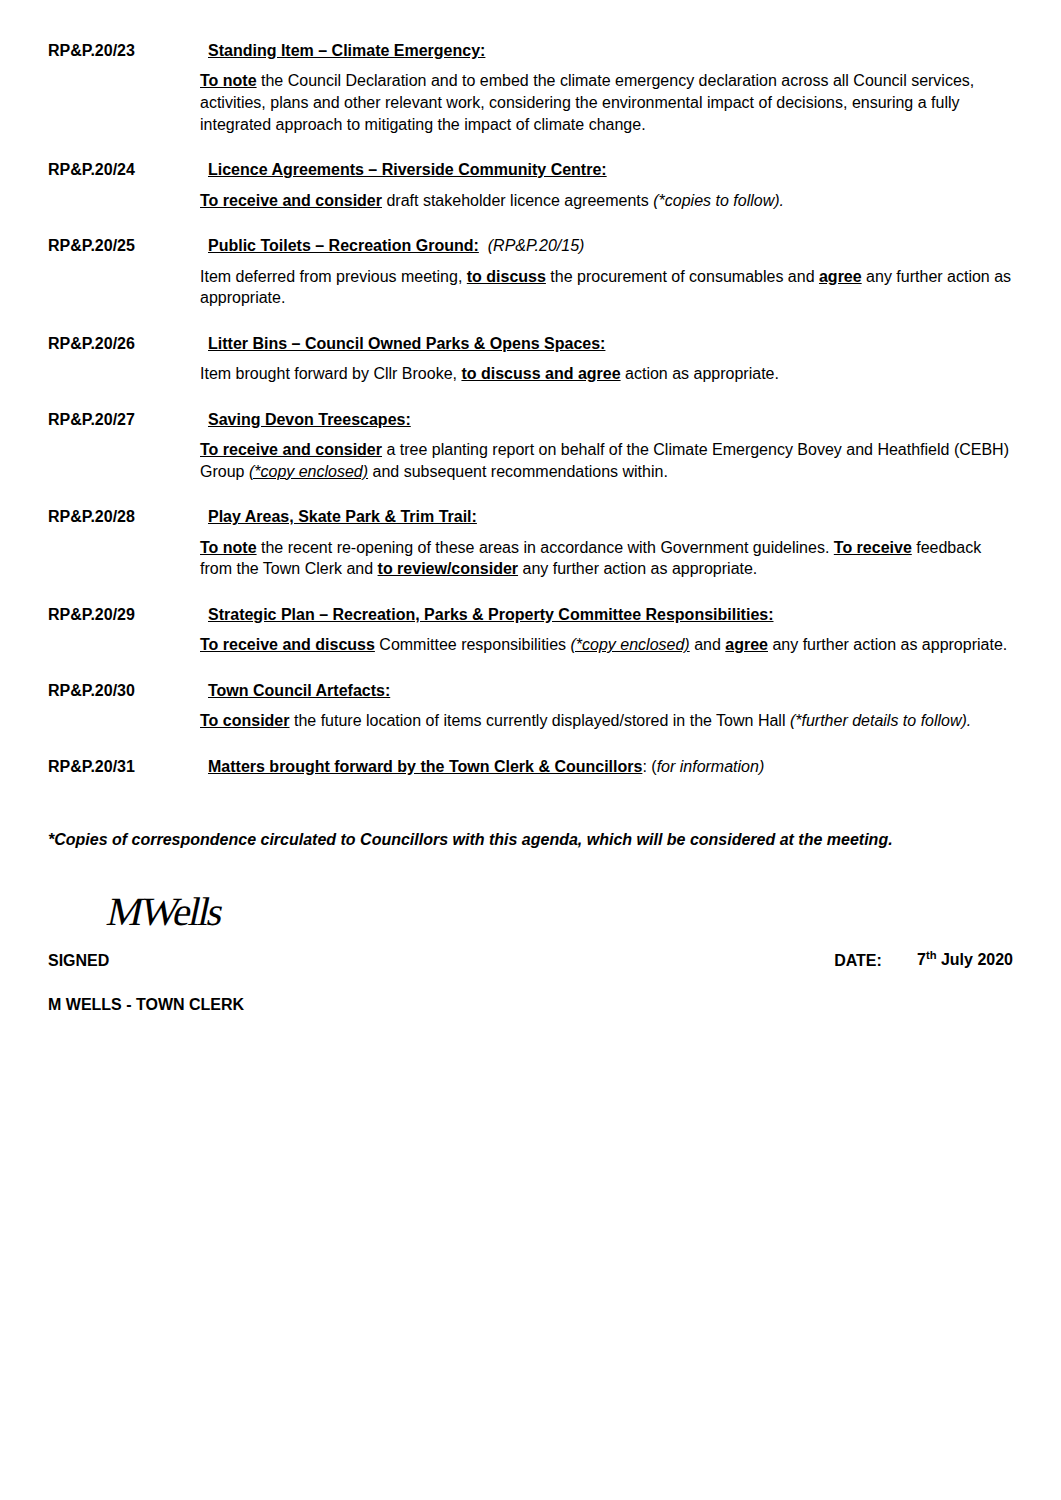RP&P.20/23
Standing Item – Climate Emergency:
To note the Council Declaration and to embed the climate emergency declaration across all Council services, activities, plans and other relevant work, considering the environmental impact of decisions, ensuring a fully integrated approach to mitigating the impact of climate change.
RP&P.20/24
Licence Agreements – Riverside Community Centre:
To receive and consider draft stakeholder licence agreements (*copies to follow).
RP&P.20/25
Public Toilets – Recreation Ground: (RP&P.20/15)
Item deferred from previous meeting, to discuss the procurement of consumables and agree any further action as appropriate.
RP&P.20/26
Litter Bins – Council Owned Parks & Opens Spaces:
Item brought forward by Cllr Brooke, to discuss and agree action as appropriate.
RP&P.20/27
Saving Devon Treescapes:
To receive and consider a tree planting report on behalf of the Climate Emergency Bovey and Heathfield (CEBH) Group (*copy enclosed) and subsequent recommendations within.
RP&P.20/28
Play Areas, Skate Park & Trim Trail:
To note the recent re-opening of these areas in accordance with Government guidelines. To receive feedback from the Town Clerk and to review/consider any further action as appropriate.
RP&P.20/29
Strategic Plan – Recreation, Parks & Property Committee Responsibilities:
To receive and discuss Committee responsibilities (*copy enclosed) and agree any further action as appropriate.
RP&P.20/30
Town Council Artefacts:
To consider the future location of items currently displayed/stored in the Town Hall (*further details to follow).
RP&P.20/31
Matters brought forward by the Town Clerk & Councillors: (for information)
*Copies of correspondence circulated to Councillors with this agenda, which will be considered at the meeting.
MWells
SIGNED
DATE: 7th July 2020
M WELLS - TOWN CLERK